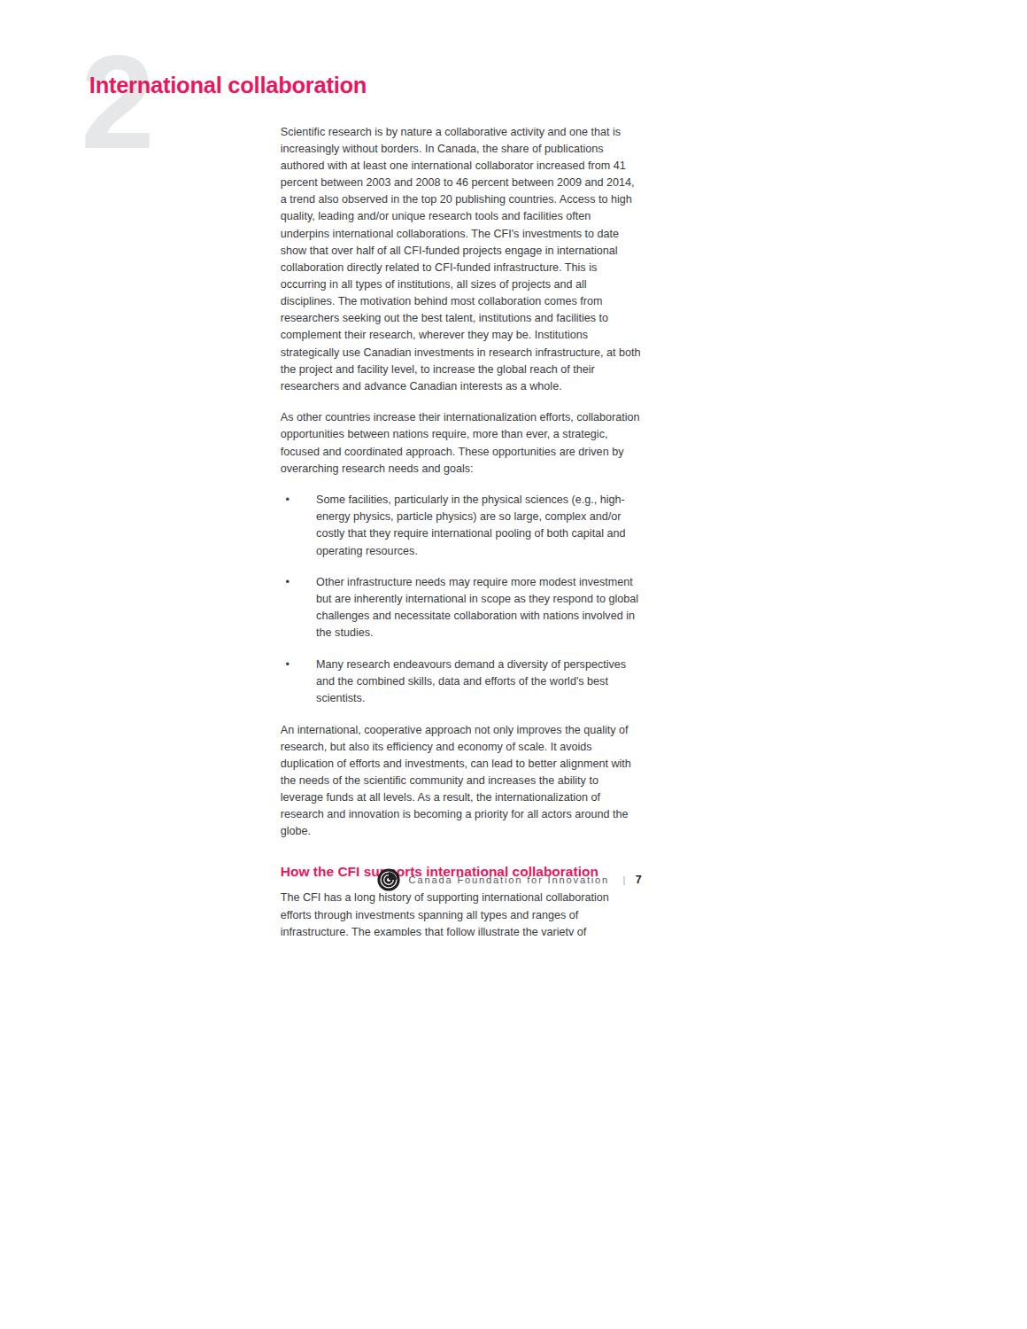2
International collaboration
Scientific research is by nature a collaborative activity and one that is increasingly without borders. In Canada, the share of publications authored with at least one international collaborator increased from 41 percent between 2003 and 2008 to 46 percent between 2009 and 2014, a trend also observed in the top 20 publishing countries. Access to high quality, leading and/or unique research tools and facilities often underpins international collaborations. The CFI's investments to date show that over half of all CFI-funded projects engage in international collaboration directly related to CFI-funded infrastructure. This is occurring in all types of institutions, all sizes of projects and all disciplines. The motivation behind most collaboration comes from researchers seeking out the best talent, institutions and facilities to complement their research, wherever they may be. Institutions strategically use Canadian investments in research infrastructure, at both the project and facility level, to increase the global reach of their researchers and advance Canadian interests as a whole.
As other countries increase their internationalization efforts, collaboration opportunities between nations require, more than ever, a strategic, focused and coordinated approach. These opportunities are driven by overarching research needs and goals:
Some facilities, particularly in the physical sciences (e.g., high-energy physics, particle physics) are so large, complex and/or costly that they require international pooling of both capital and operating resources.
Other infrastructure needs may require more modest investment but are inherently international in scope as they respond to global challenges and necessitate collaboration with nations involved in the studies.
Many research endeavours demand a diversity of perspectives and the combined skills, data and efforts of the world's best scientists.
An international, cooperative approach not only improves the quality of research, but also its efficiency and economy of scale. It avoids duplication of efforts and investments, can lead to better alignment with the needs of the scientific community and increases the ability to leverage funds at all levels. As a result, the internationalization of research and innovation is becoming a priority for all actors around the globe.
How the CFI supports international collaboration
The CFI has a long history of supporting international collaboration efforts through investments spanning all types and ranges of infrastructure. The examples that follow illustrate the variety of opportunities as well as the flexibility afforded to date by CFI's funding architecture to engage Canadians in international endeavours. They also demonstrate how domestic investments have bolstered Canadian leadership globally.
Canada Foundation for Innovation | 7